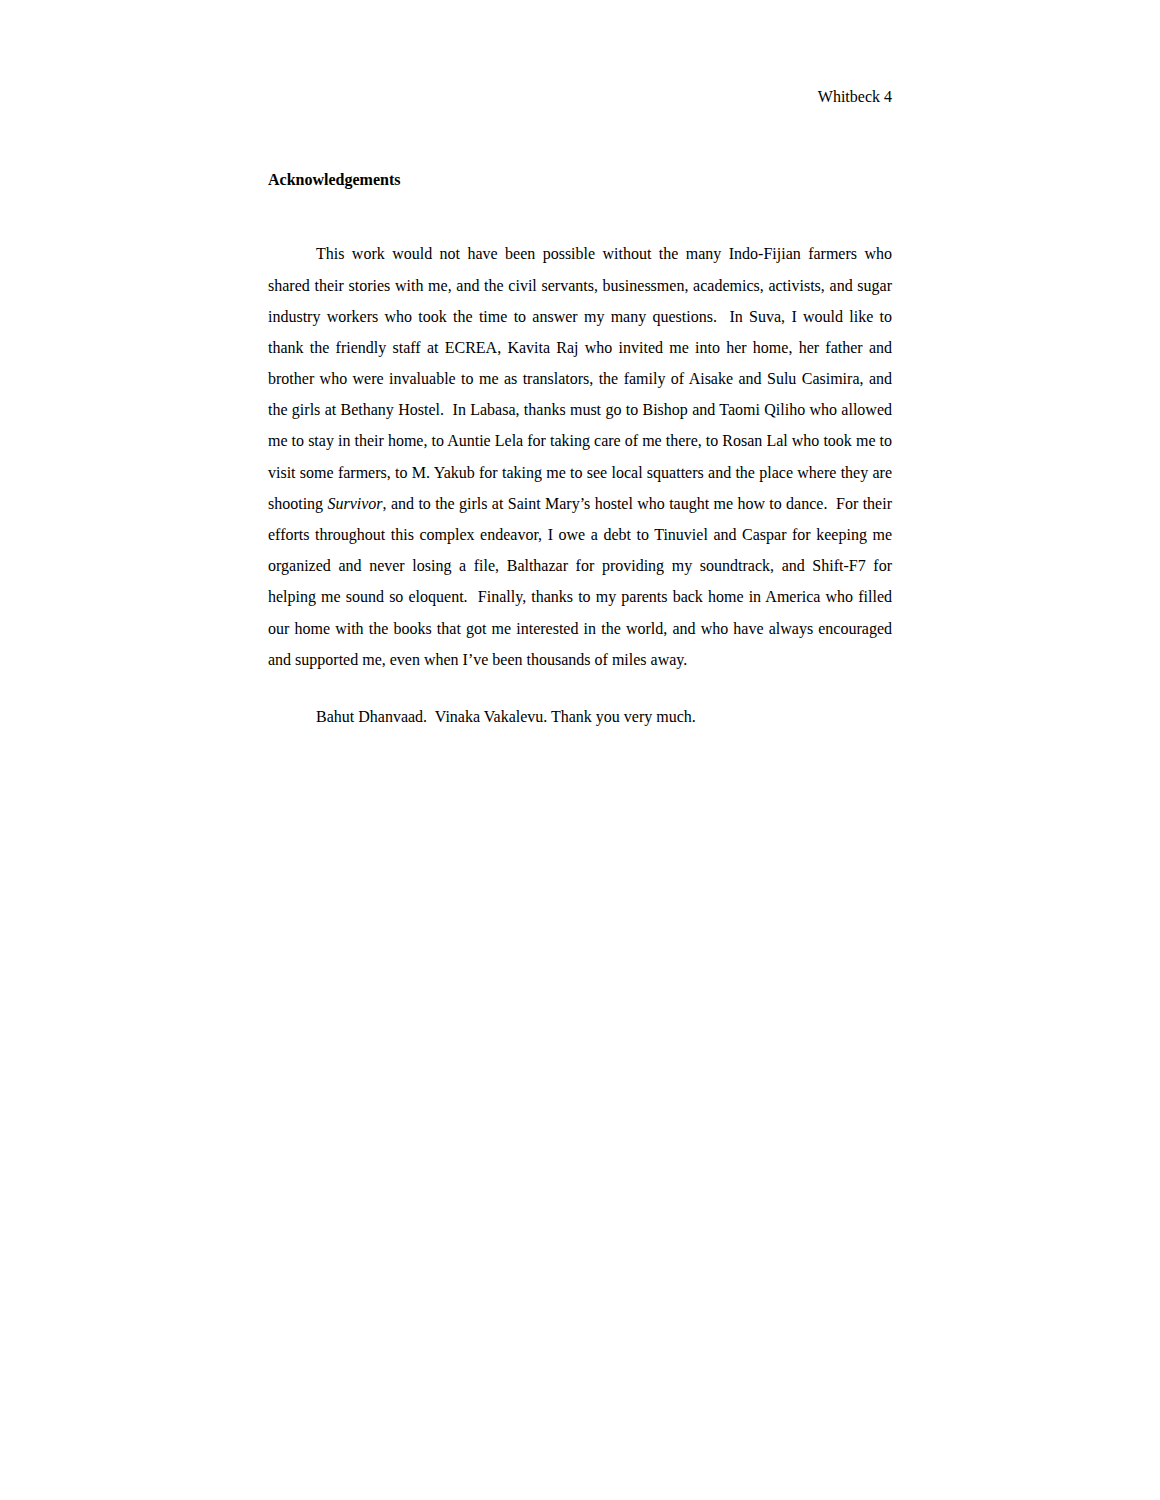Whitbeck 4
Acknowledgements
This work would not have been possible without the many Indo-Fijian farmers who shared their stories with me, and the civil servants, businessmen, academics, activists, and sugar industry workers who took the time to answer my many questions. In Suva, I would like to thank the friendly staff at ECREA, Kavita Raj who invited me into her home, her father and brother who were invaluable to me as translators, the family of Aisake and Sulu Casimira, and the girls at Bethany Hostel. In Labasa, thanks must go to Bishop and Taomi Qiliho who allowed me to stay in their home, to Auntie Lela for taking care of me there, to Rosan Lal who took me to visit some farmers, to M. Yakub for taking me to see local squatters and the place where they are shooting Survivor, and to the girls at Saint Mary’s hostel who taught me how to dance. For their efforts throughout this complex endeavor, I owe a debt to Tinuviel and Caspar for keeping me organized and never losing a file, Balthazar for providing my soundtrack, and Shift-F7 for helping me sound so eloquent. Finally, thanks to my parents back home in America who filled our home with the books that got me interested in the world, and who have always encouraged and supported me, even when I’ve been thousands of miles away.
Bahut Dhanvaad. Vinaka Vakalevu. Thank you very much.